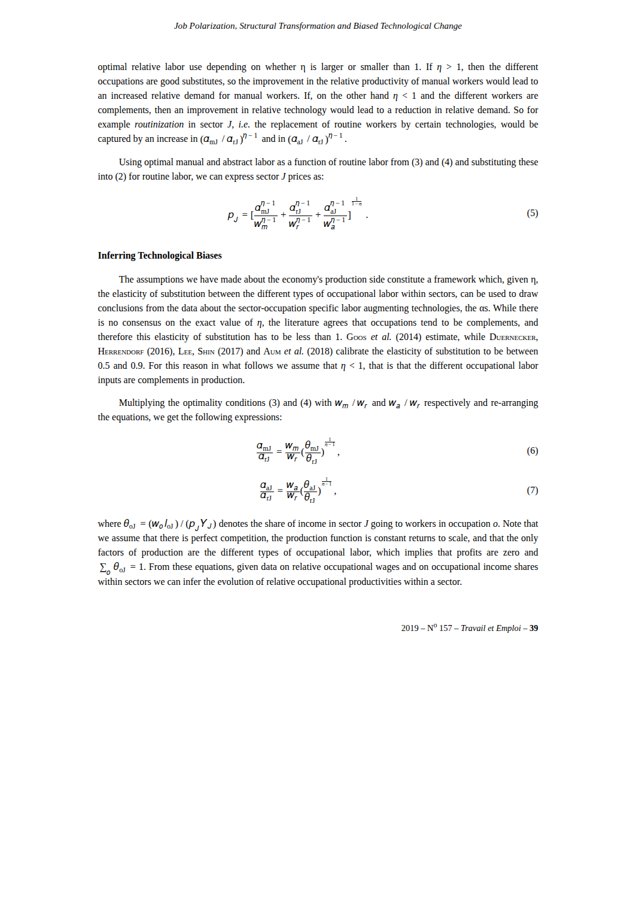Job Polarization, Structural Transformation and Biased Technological Change
optimal relative labor use depending on whether η is larger or smaller than 1. If η > 1, then the different occupations are good substitutes, so the improvement in the relative productivity of manual workers would lead to an increased relative demand for manual workers. If, on the other hand η < 1 and the different workers are complements, then an improvement in relative technology would lead to a reduction in relative demand. So for example routinization in sector J, i.e. the replacement of routine workers by certain technologies, would be captured by an increase in (αmJ/αrJ)η−1 and in (αaJ/αrJ)η−1.
Using optimal manual and abstract labor as a function of routine labor from (3) and (4) and substituting these into (2) for routine labor, we can express sector J prices as:
pJ = [ αmJη−1 wmη−1 + αrJη−1 wrη−1 + αaJη−1 waη−1 ] 11−η .
(5)
Inferring Technological Biases
The assumptions we have made about the economy's production side constitute a framework which, given η, the elasticity of substitution between the different types of occupational labor within sectors, can be used to draw conclusions from the data about the sector-occupation specific labor augmenting technologies, the αs. While there is no consensus on the exact value of η, the literature agrees that occupations tend to be complements, and therefore this elasticity of substitution has to be less than 1. Goos et al. (2014) estimate, while Duernecker, Herrendorf (2016), Lee, Shin (2017) and Aum et al. (2018) calibrate the elasticity of substitution to be between 0.5 and 0.9. For this reason in what follows we assume that η < 1, that is that the different occupational labor inputs are complements in production.
Multiplying the optimality conditions (3) and (4) with wm/wr and wa/wr respectively and re-arranging the equations, we get the following expressions:
αmJ αrJ = wm wr ( θmJ θrJ ) 1η−1 ,
(6)
αaJ αrJ = wa wr ( θaJ θrJ ) 1η−1 ,
(7)
where θoJ=(woloJ)/(pJYJ) denotes the share of income in sector J going to workers in occupation o. Note that we assume that there is perfect competition, the production function is constant returns to scale, and that the only factors of production are the different types of occupational labor, which implies that profits are zero and ∑oθoJ=1. From these equations, given data on relative occupational wages and on occupational income shares within sectors we can infer the evolution of relative occupational productivities within a sector.
2019 – No 157 – Travail et Emploi – 39